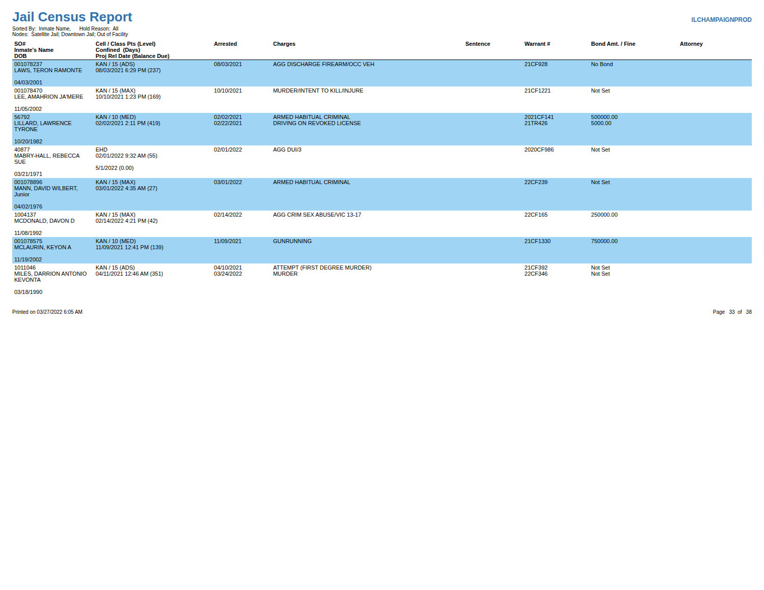ILCHAMPAIGNPROD
Jail Census Report
Sorted By: Inmate Name, Hold Reason: All
Nodes: Satellite Jail; Downtown Jail; Out of Facility
| SO# Inmate's Name DOB | Cell / Class Pts (Level) Confined (Days) Proj Rel Date (Balance Due) | Arrested | Charges | Sentence | Warrant # | Bond Amt. / Fine | Attorney |
| --- | --- | --- | --- | --- | --- | --- | --- |
| 001078237 LAWS, TERON RAMONTE 04/03/2001 | KAN / 15 (ADS) 08/03/2021 6:29 PM (237) | 08/03/2021 | AGG DISCHARGE FIREARM/OCC VEH | | 21CF928 | No Bond | |
| 001078470 LEE, AMAHRION JA'MERE 11/05/2002 | KAN / 15 (MAX) 10/10/2021 1:23 PM (169) | 10/10/2021 | MURDER/INTENT TO KILL/INJURE | | 21CF1221 | Not Set | |
| 56792 LILLARD, LAWRENCE TYRONE 10/20/1982 | KAN / 10 (MED) 02/02/2021 2:11 PM (419) | 02/02/2021 02/22/2021 | ARMED HABITUAL CRIMINAL DRIVING ON REVOKED LICENSE | | 2021CF141 21TR426 | 500000.00 5000.00 | |
| 40877 MABRY-HALL, REBECCA SUE 03/21/1971 | EHD 02/01/2022 9:32 AM (55) 5/1/2022 (0.00) | 02/01/2022 | AGG DUI/3 | | 2020CF986 | Not Set | |
| 001078896 MANN, DAVID WILBERT, Junior 04/02/1976 | KAN / 15 (MAX) 03/01/2022 4:35 AM (27) | 03/01/2022 | ARMED HABITUAL CRIMINAL | | 22CF239 | Not Set | |
| 1004137 MCDONALD, DAVON D 11/08/1992 | KAN / 15 (MAX) 02/14/2022 4:21 PM (42) | 02/14/2022 | AGG CRIM SEX ABUSE/VIC 13-17 | | 22CF165 | 250000.00 | |
| 001078575 MCLAURIN, KEYON A 11/19/2002 | KAN / 10 (MED) 11/09/2021 12:41 PM (139) | 11/09/2021 | GUNRUNNING | | 21CF1330 | 750000.00 | |
| 1011046 MILES, DARRION ANTONIO KEVONTA 03/18/1990 | KAN / 15 (ADS) 04/11/2021 12:46 AM (351) | 04/10/2021 03/24/2022 | ATTEMPT (FIRST DEGREE MURDER) MURDER | | 21CF392 22CF346 | Not Set Not Set | |
Printed on 03/27/2022 6:05 AM
Page 33 of 38